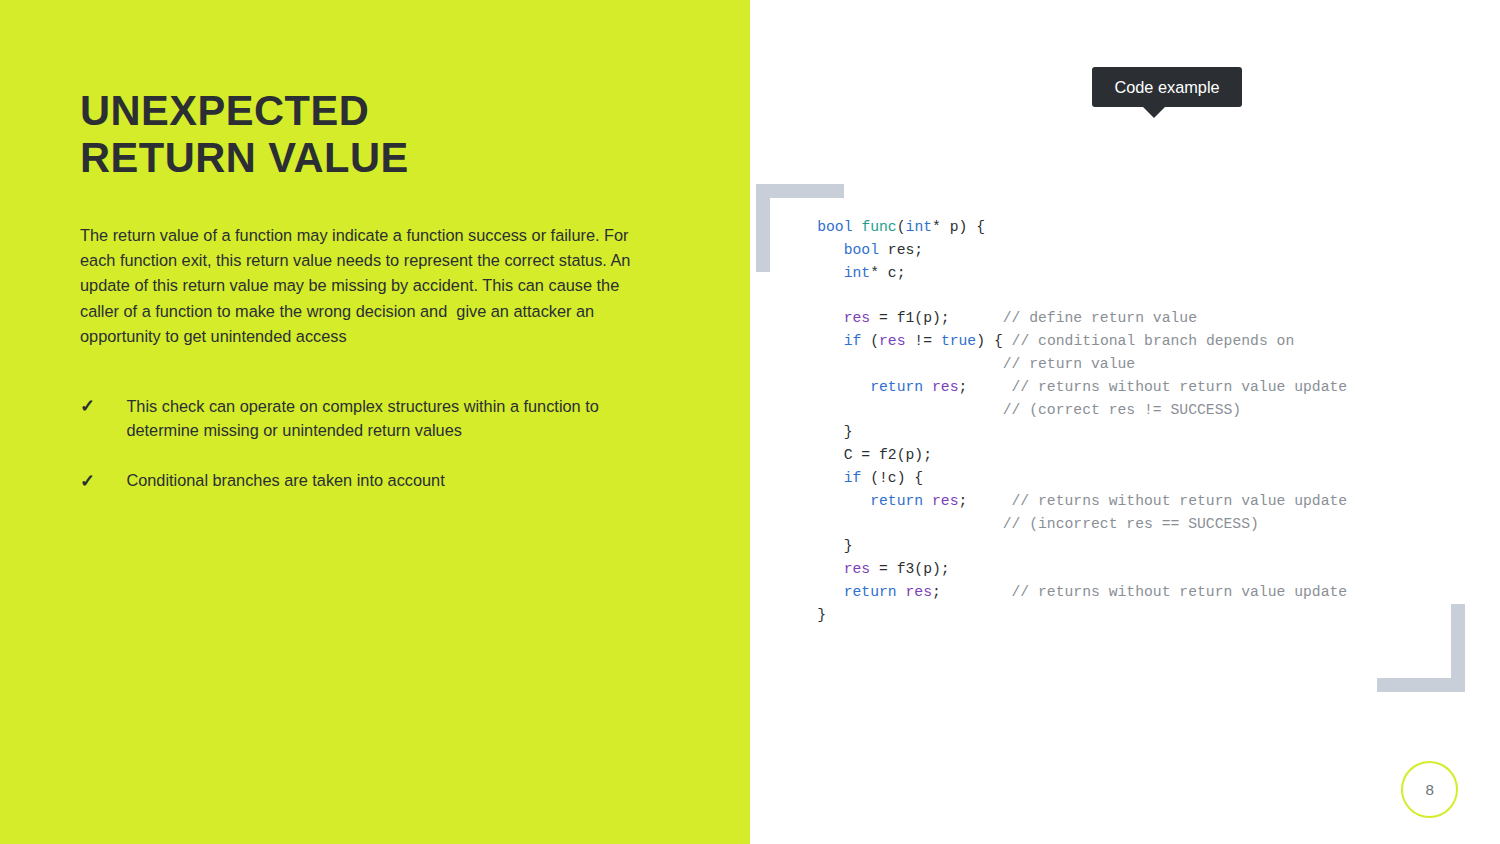Unexpected
return value
The return value of a function may indicate a function success or failure. For each function exit, this return value needs to represent the correct status. An update of this return value may be missing by accident. This can cause the caller of a function to make the wrong decision and give an attacker an opportunity to get unintended access
This check can operate on complex structures within a function to determine missing or unintended return values
Conditional branches are taken into account
Code example
bool func(int* p) {
   bool res;
   int* c;

   res = f1(p);      // define return value
   if (res != true) { // conditional branch depends on
                     // return value
      return res;     // returns without return value update
                     // (correct res != SUCCESS)
   }
   C = f2(p);
   if (!c) {
      return res;     // returns without return value update
                     // (incorrect res == SUCCESS)
   }
   res = f3(p);
   return res;        // returns without return value update
}
8